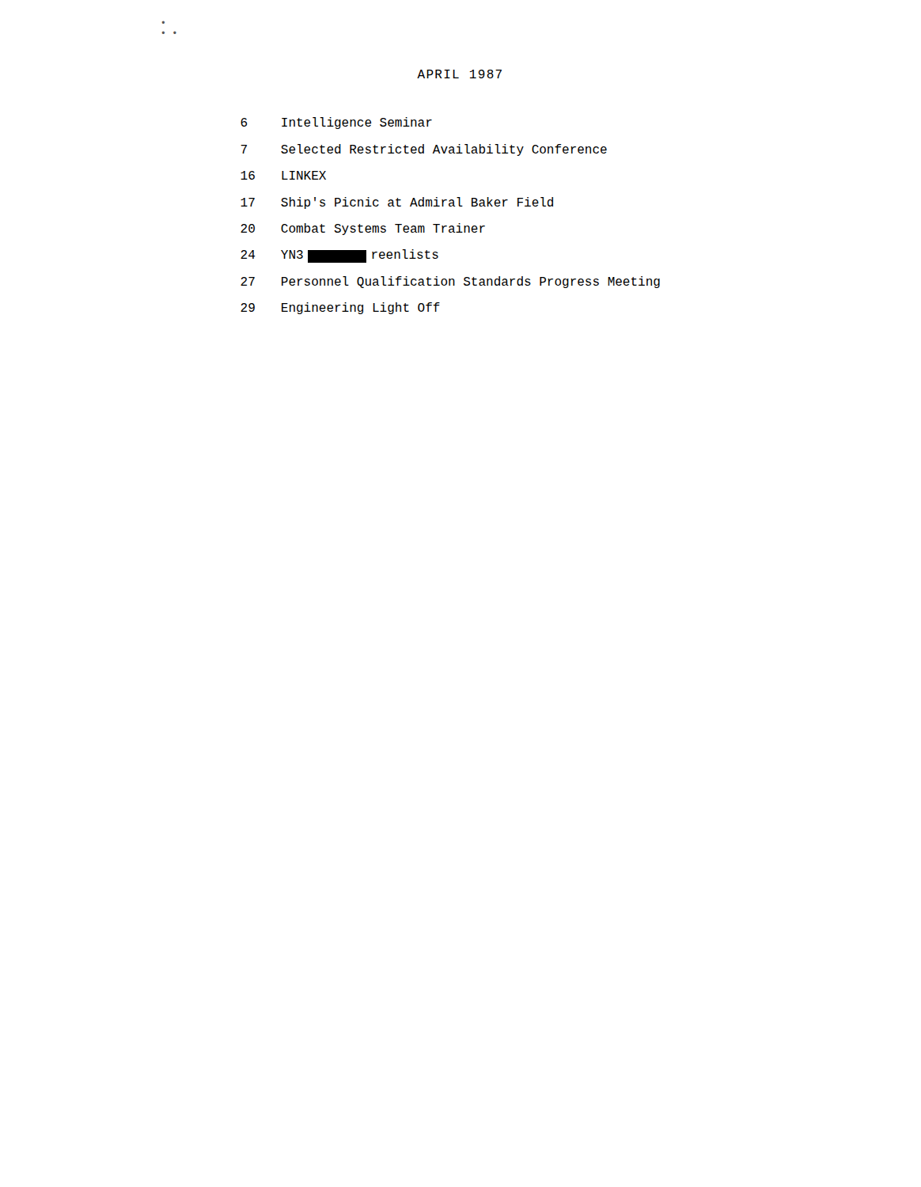•
• •
APRIL 1987
| 6 | Intelligence Seminar |
| 7 | Selected Restricted Availability Conference |
| 16 | LINKEX |
| 17 | Ship's Picnic at Admiral Baker Field |
| 20 | Combat Systems Team Trainer |
| 24 | YN3 reenlists |
| 27 | Personnel Qualification Standards Progress Meeting |
| 29 | Engineering Light Off |